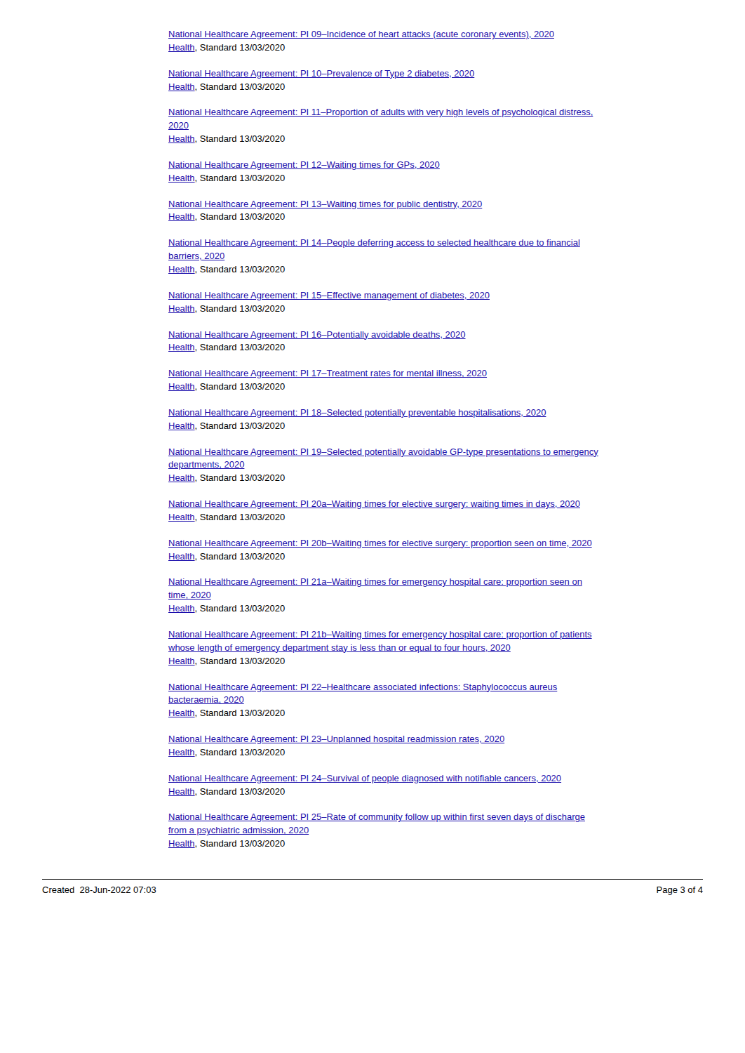National Healthcare Agreement: PI 09–Incidence of heart attacks (acute coronary events), 2020
Health, Standard 13/03/2020
National Healthcare Agreement: PI 10–Prevalence of Type 2 diabetes, 2020
Health, Standard 13/03/2020
National Healthcare Agreement: PI 11–Proportion of adults with very high levels of psychological distress, 2020
Health, Standard 13/03/2020
National Healthcare Agreement: PI 12–Waiting times for GPs, 2020
Health, Standard 13/03/2020
National Healthcare Agreement: PI 13–Waiting times for public dentistry, 2020
Health, Standard 13/03/2020
National Healthcare Agreement: PI 14–People deferring access to selected healthcare due to financial barriers, 2020
Health, Standard 13/03/2020
National Healthcare Agreement: PI 15–Effective management of diabetes, 2020
Health, Standard 13/03/2020
National Healthcare Agreement: PI 16–Potentially avoidable deaths, 2020
Health, Standard 13/03/2020
National Healthcare Agreement: PI 17–Treatment rates for mental illness, 2020
Health, Standard 13/03/2020
National Healthcare Agreement: PI 18–Selected potentially preventable hospitalisations, 2020
Health, Standard 13/03/2020
National Healthcare Agreement: PI 19–Selected potentially avoidable GP-type presentations to emergency departments, 2020
Health, Standard 13/03/2020
National Healthcare Agreement: PI 20a–Waiting times for elective surgery: waiting times in days, 2020
Health, Standard 13/03/2020
National Healthcare Agreement: PI 20b–Waiting times for elective surgery: proportion seen on time, 2020
Health, Standard 13/03/2020
National Healthcare Agreement: PI 21a–Waiting times for emergency hospital care: proportion seen on time, 2020
Health, Standard 13/03/2020
National Healthcare Agreement: PI 21b–Waiting times for emergency hospital care: proportion of patients whose length of emergency department stay is less than or equal to four hours, 2020
Health, Standard 13/03/2020
National Healthcare Agreement: PI 22–Healthcare associated infections: Staphylococcus aureus bacteraemia, 2020
Health, Standard 13/03/2020
National Healthcare Agreement: PI 23–Unplanned hospital readmission rates, 2020
Health, Standard 13/03/2020
National Healthcare Agreement: PI 24–Survival of people diagnosed with notifiable cancers, 2020
Health, Standard 13/03/2020
National Healthcare Agreement: PI 25–Rate of community follow up within first seven days of discharge from a psychiatric admission, 2020
Health, Standard 13/03/2020
Created 28-Jun-2022 07:03 Page 3 of 4